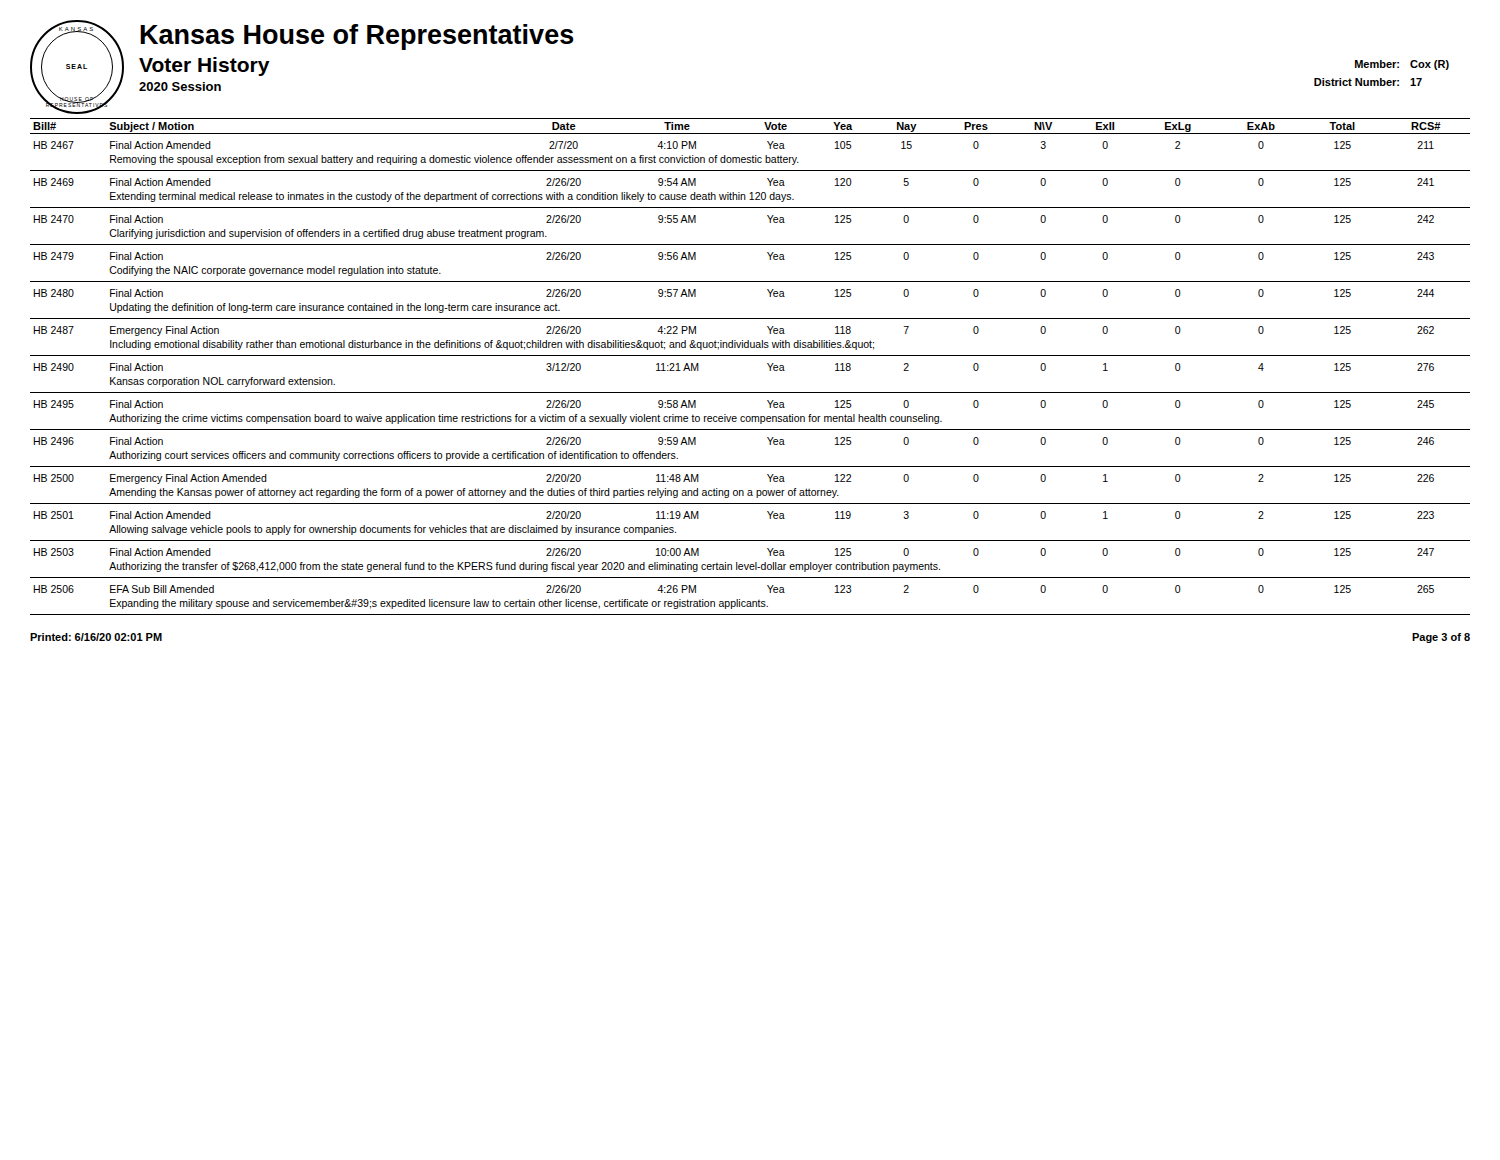KANSAS
SEAL
HOUSE OF REPRESENTATIVES
Kansas House of Representatives
Voter History
2020 Session
Member:Cox (R)
District Number:17
| Bill# | Subject / Motion | Date | Time | Vote | Yea | Nay | Pres | N\V | ExII | ExLg | ExAb | Total | RCS# |
| --- | --- | --- | --- | --- | --- | --- | --- | --- | --- | --- | --- | --- | --- |
| HB 2467 | Final Action Amended | 2/7/20 | 4:10 PM | Yea | 105 | 15 | 0 | 3 | 0 | 2 | 0 | 125 | 211 |
| | Removing the spousal exception from sexual battery and requiring a domestic violence offender assessment on a first conviction of domestic battery. |
| HB 2469 | Final Action Amended | 2/26/20 | 9:54 AM | Yea | 120 | 5 | 0 | 0 | 0 | 0 | 0 | 125 | 241 |
| | Extending terminal medical release to inmates in the custody of the department of corrections with a condition likely to cause death within 120 days. |
| HB 2470 | Final Action | 2/26/20 | 9:55 AM | Yea | 125 | 0 | 0 | 0 | 0 | 0 | 0 | 125 | 242 |
| | Clarifying jurisdiction and supervision of offenders in a certified drug abuse treatment program. |
| HB 2479 | Final Action | 2/26/20 | 9:56 AM | Yea | 125 | 0 | 0 | 0 | 0 | 0 | 0 | 125 | 243 |
| | Codifying the NAIC corporate governance model regulation into statute. |
| HB 2480 | Final Action | 2/26/20 | 9:57 AM | Yea | 125 | 0 | 0 | 0 | 0 | 0 | 0 | 125 | 244 |
| | Updating the definition of long-term care insurance contained in the long-term care insurance act. |
| HB 2487 | Emergency Final Action | 2/26/20 | 4:22 PM | Yea | 118 | 7 | 0 | 0 | 0 | 0 | 0 | 125 | 262 |
| | Including emotional disability rather than emotional disturbance in the definitions of &quot;children with disabilities&quot; and &quot;individuals with disabilities.&quot; |
| HB 2490 | Final Action | 3/12/20 | 11:21 AM | Yea | 118 | 2 | 0 | 0 | 1 | 0 | 4 | 125 | 276 |
| | Kansas corporation NOL carryforward extension. |
| HB 2495 | Final Action | 2/26/20 | 9:58 AM | Yea | 125 | 0 | 0 | 0 | 0 | 0 | 0 | 125 | 245 |
| | Authorizing the crime victims compensation board to waive application time restrictions for a victim of a sexually violent crime to receive compensation for mental health counseling. |
| HB 2496 | Final Action | 2/26/20 | 9:59 AM | Yea | 125 | 0 | 0 | 0 | 0 | 0 | 0 | 125 | 246 |
| | Authorizing court services officers and community corrections officers to provide a certification of identification to offenders. |
| HB 2500 | Emergency Final Action Amended | 2/20/20 | 11:48 AM | Yea | 122 | 0 | 0 | 0 | 1 | 0 | 2 | 125 | 226 |
| | Amending the Kansas power of attorney act regarding the form of a power of attorney and the duties of third parties relying and acting on a power of attorney. |
| HB 2501 | Final Action Amended | 2/20/20 | 11:19 AM | Yea | 119 | 3 | 0 | 0 | 1 | 0 | 2 | 125 | 223 |
| | Allowing salvage vehicle pools to apply for ownership documents for vehicles that are disclaimed by insurance companies. |
| HB 2503 | Final Action Amended | 2/26/20 | 10:00 AM | Yea | 125 | 0 | 0 | 0 | 0 | 0 | 0 | 125 | 247 |
| | Authorizing the transfer of $268,412,000 from the state general fund to the KPERS fund during fiscal year 2020 and eliminating certain level-dollar employer contribution payments. |
| HB 2506 | EFA Sub Bill Amended | 2/26/20 | 4:26 PM | Yea | 123 | 2 | 0 | 0 | 0 | 0 | 0 | 125 | 265 |
| | Expanding the military spouse and servicemember&#39;s expedited licensure law to certain other license, certificate or registration applicants. |
Printed: 6/16/20 02:01 PM
Page 3 of 8